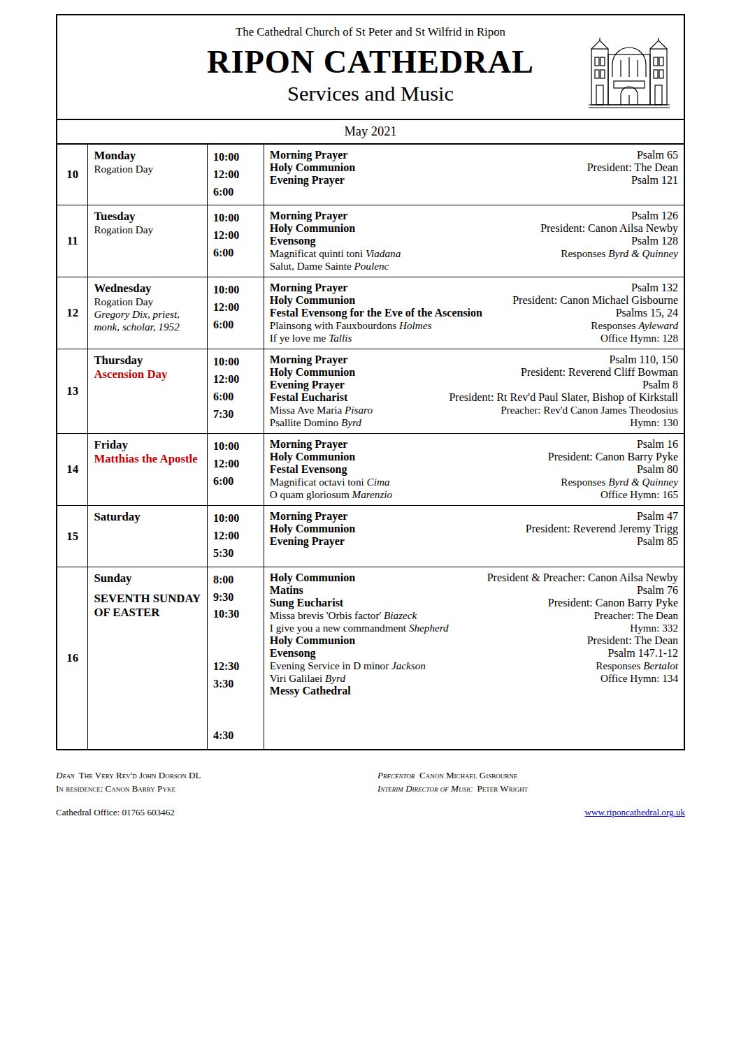The Cathedral Church of St Peter and St Wilfrid in Ripon
RIPON CATHEDRAL
Services and Music
| May 2021 |
| 10 | Monday Rogation Day | 10:00 12:00 6:00 | Morning Prayer Psalm 65 Holy Communion President: The Dean Evening Prayer Psalm 121 |
| 11 | Tuesday Rogation Day | 10:00 12:00 6:00 | Morning Prayer Psalm 126 Holy Communion President: Canon Ailsa Newby Evensong Psalm 128 Magnificat quinti toni Viadana Responses Byrd & Quinney Salut, Dame Sainte Poulenc |
| 12 | Wednesday Rogation Day Gregory Dix, priest, monk, scholar, 1952 | 10:00 12:00 6:00 | Morning Prayer Psalm 132 Holy Communion President: Canon Michael Gisbourne Festal Evensong for the Eve of the Ascension Psalms 15, 24 Plainsong with Fauxbourdons Holmes Responses Ayleward If ye love me Tallis Office Hymn: 128 |
| 13 | Thursday Ascension Day | 10:00 12:00 6:00 7:30 | Morning Prayer Psalm 110, 150 Holy Communion President: Reverend Cliff Bowman Evening Prayer Psalm 8 Festal Eucharist President: Rt Rev'd Paul Slater, Bishop of Kirkstall Missa Ave Maria Pisaro Preacher: Rev'd Canon James Theodosius Psallite Domino Byrd Hymn: 130 |
| 14 | Friday Matthias the Apostle | 10:00 12:00 6:00 | Morning Prayer Psalm 16 Holy Communion President: Canon Barry Pyke Festal Evensong Psalm 80 Magnificat octavi toni Cima Responses Byrd & Quinney O quam gloriosum Marenzio Office Hymn: 165 |
| 15 | Saturday | 10:00 12:00 5:30 | Morning Prayer Psalm 47 Holy Communion President: Reverend Jeremy Trigg Evening Prayer Psalm 85 |
| 16 | Sunday SEVENTH SUNDAY OF EASTER | 8:00 9:30 10:30 12:30 3:30 4:30 | Holy Communion President & Preacher: Canon Ailsa Newby Matins Psalm 76 Sung Eucharist President: Canon Barry Pyke Missa brevis 'Orbis factor' Biazeck Preacher: The Dean I give you a new commandment Shepherd Hymn: 332 Holy Communion President: The Dean Evensong Psalm 147.1-12 Evening Service in D minor Jackson Responses Bertalot Viri Galilaei Byrd Office Hymn: 134 Messy Cathedral |
Dean The Very Rev'd John Dobson DL
In residence: Canon Barry Pyke
Precentor Canon Michael Gisbourne
Interim Director of Music Peter Wright
Cathedral Office: 01765 603462
www.riponcathedral.org.uk